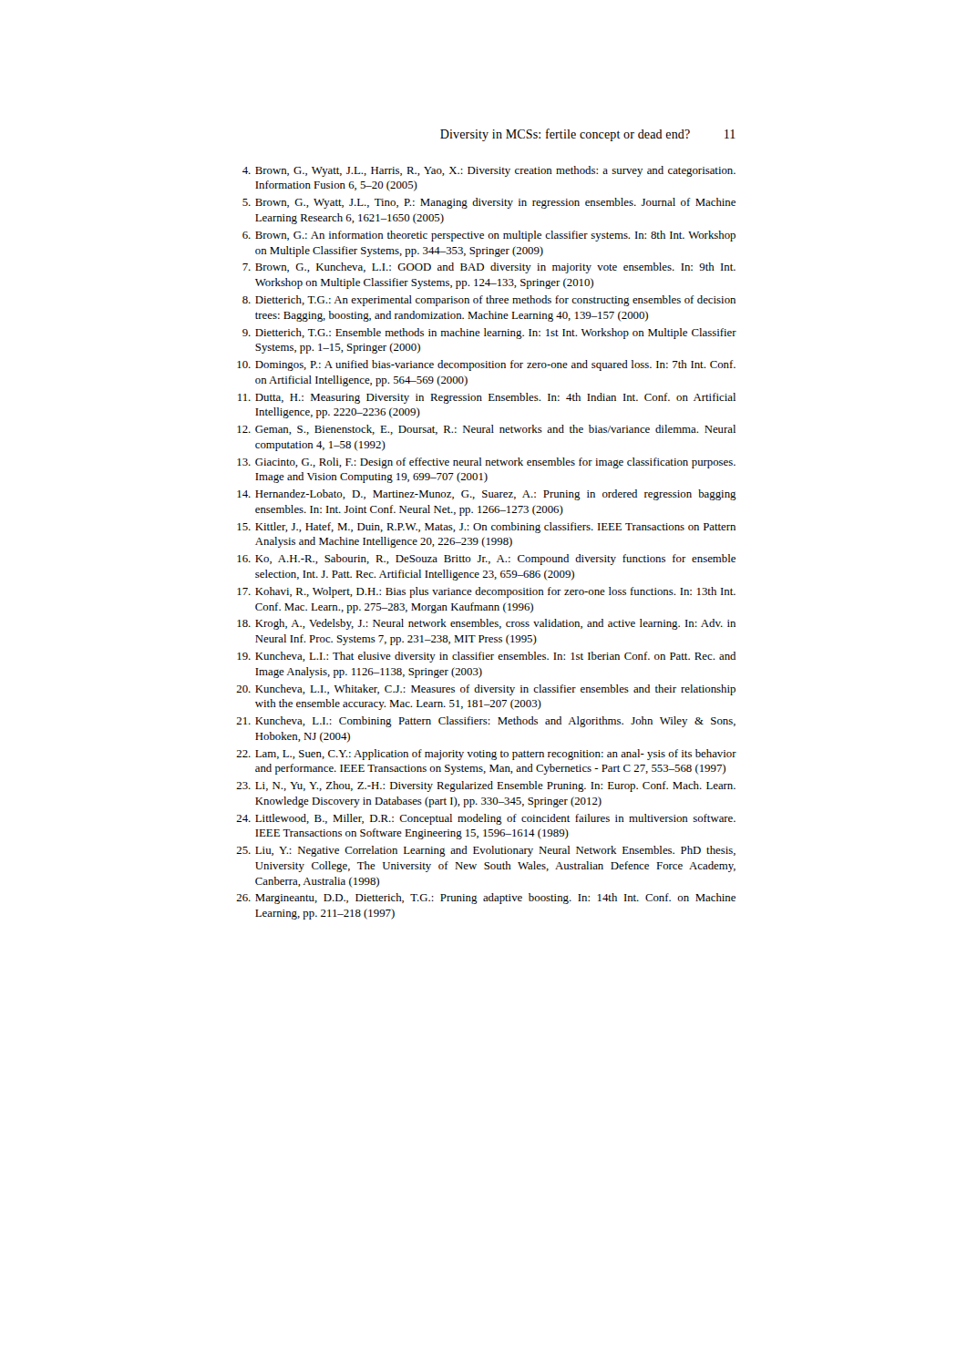Diversity in MCSs: fertile concept or dead end?11
Brown, G., Wyatt, J.L., Harris, R., Yao, X.: Diversity creation methods: a survey and categorisation. Information Fusion 6, 5–20 (2005)
Brown, G., Wyatt, J.L., Tino, P.: Managing diversity in regression ensembles. Journal of Machine Learning Research 6, 1621–1650 (2005)
Brown, G.: An information theoretic perspective on multiple classifier systems. In: 8th Int. Workshop on Multiple Classifier Systems, pp. 344–353, Springer (2009)
Brown, G., Kuncheva, L.I.: GOOD and BAD diversity in majority vote ensembles. In: 9th Int. Workshop on Multiple Classifier Systems, pp. 124–133, Springer (2010)
Dietterich, T.G.: An experimental comparison of three methods for constructing ensembles of decision trees: Bagging, boosting, and randomization. Machine Learning 40, 139–157 (2000)
Dietterich, T.G.: Ensemble methods in machine learning. In: 1st Int. Workshop on Multiple Classifier Systems, pp. 1–15, Springer (2000)
Domingos, P.: A unified bias-variance decomposition for zero-one and squared loss. In: 7th Int. Conf. on Artificial Intelligence, pp. 564–569 (2000)
Dutta, H.: Measuring Diversity in Regression Ensembles. In: 4th Indian Int. Conf. on Artificial Intelligence, pp. 2220–2236 (2009)
Geman, S., Bienenstock, E., Doursat, R.: Neural networks and the bias/variance dilemma. Neural computation 4, 1–58 (1992)
Giacinto, G., Roli, F.: Design of effective neural network ensembles for image classification purposes. Image and Vision Computing 19, 699–707 (2001)
Hernandez-Lobato, D., Martinez-Munoz, G., Suarez, A.: Pruning in ordered regression bagging ensembles. In: Int. Joint Conf. Neural Net., pp. 1266–1273 (2006)
Kittler, J., Hatef, M., Duin, R.P.W., Matas, J.: On combining classifiers. IEEE Transactions on Pattern Analysis and Machine Intelligence 20, 226–239 (1998)
Ko, A.H.-R., Sabourin, R., DeSouza Britto Jr., A.: Compound diversity functions for ensemble selection, Int. J. Patt. Rec. Artificial Intelligence 23, 659–686 (2009)
Kohavi, R., Wolpert, D.H.: Bias plus variance decomposition for zero-one loss functions. In: 13th Int. Conf. Mac. Learn., pp. 275–283, Morgan Kaufmann (1996)
Krogh, A., Vedelsby, J.: Neural network ensembles, cross validation, and active learning. In: Adv. in Neural Inf. Proc. Systems 7, pp. 231–238, MIT Press (1995)
Kuncheva, L.I.: That elusive diversity in classifier ensembles. In: 1st Iberian Conf. on Patt. Rec. and Image Analysis, pp. 1126–1138, Springer (2003)
Kuncheva, L.I., Whitaker, C.J.: Measures of diversity in classifier ensembles and their relationship with the ensemble accuracy. Mac. Learn. 51, 181–207 (2003)
Kuncheva, L.I.: Combining Pattern Classifiers: Methods and Algorithms. John Wiley & Sons, Hoboken, NJ (2004)
Lam, L., Suen, C.Y.: Application of majority voting to pattern recognition: an anal- ysis of its behavior and performance. IEEE Transactions on Systems, Man, and Cybernetics - Part C 27, 553–568 (1997)
Li, N., Yu, Y., Zhou, Z.-H.: Diversity Regularized Ensemble Pruning. In: Europ. Conf. Mach. Learn. Knowledge Discovery in Databases (part I), pp. 330–345, Springer (2012)
Littlewood, B., Miller, D.R.: Conceptual modeling of coincident failures in multiversion software. IEEE Transactions on Software Engineering 15, 1596–1614 (1989)
Liu, Y.: Negative Correlation Learning and Evolutionary Neural Network Ensembles. PhD thesis, University College, The University of New South Wales, Australian Defence Force Academy, Canberra, Australia (1998)
Margineantu, D.D., Dietterich, T.G.: Pruning adaptive boosting. In: 14th Int. Conf. on Machine Learning, pp. 211–218 (1997)